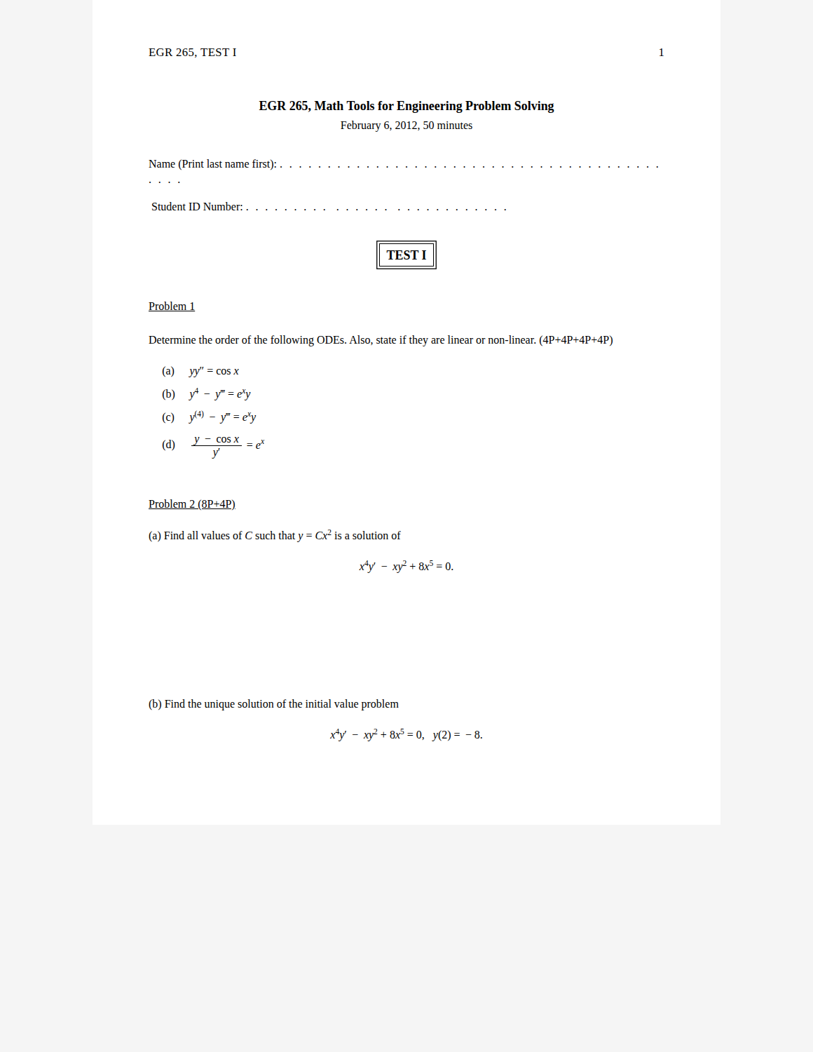EGR 265, TEST I 1
EGR 265, Math Tools for Engineering Problem Solving
February 6, 2012, 50 minutes
Name (Print last name first): . . . . . . . . . . . . . . . . . . . . . . . . . . . . . . . . . . . . . . . . . . . .
Student ID Number: . . . . . . . . . . . . . . . . . . . . . . . . . . .
TEST I
Problem 1
Determine the order of the following ODEs. Also, state if they are linear or non-linear. (4P+4P+4P+4P)
(a) yy″ = cos x
(b) y4 − y‴ = exy
(c) y(4) − y‴ = exy
(d) y − cos x y′ = ex
Problem 2 (8P+4P)
(a) Find all values of C such that y = Cx2 is a solution of
x4y′ − xy2 + 8x5 = 0.
(b) Find the unique solution of the initial value problem
x4y′ − xy2 + 8x5 = 0, y(2) = −8.